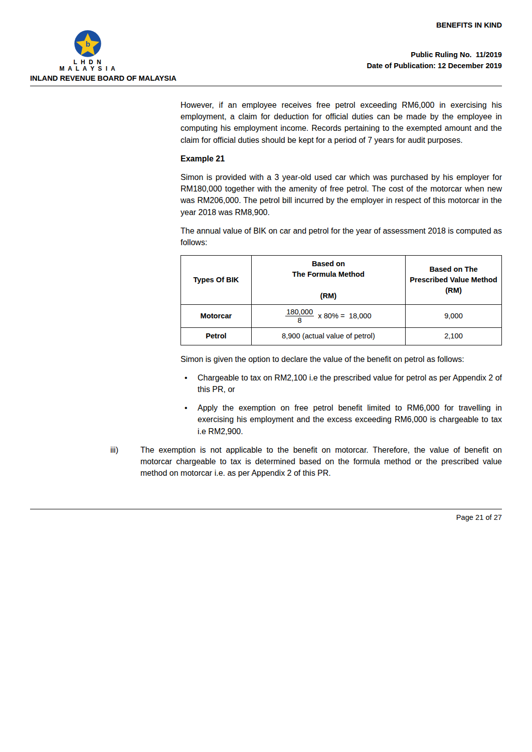BENEFITS IN KIND
Public Ruling No. 11/2019
Date of Publication: 12 December 2019
b
L H D N
M A L A Y S I A
INLAND REVENUE BOARD OF MALAYSIA
However, if an employee receives free petrol exceeding RM6,000 in exercising his employment, a claim for deduction for official duties can be made by the employee in computing his employment income. Records pertaining to the exempted amount and the claim for official duties should be kept for a period of 7 years for audit purposes.
Example 21
Simon is provided with a 3 year-old used car which was purchased by his employer for RM180,000 together with the amenity of free petrol. The cost of the motorcar when new was RM206,000. The petrol bill incurred by the employer in respect of this motorcar in the year 2018 was RM8,900.
The annual value of BIK on car and petrol for the year of assessment 2018 is computed as follows:
| Types Of BIK | Based on The Formula Method (RM) | Based on The Prescribed Value Method (RM) |
| --- | --- | --- |
| Motorcar | 180,000 8 x 80% = 18,000 | 9,000 |
| Petrol | 8,900 (actual value of petrol) | 2,100 |
Simon is given the option to declare the value of the benefit on petrol as follows:
Chargeable to tax on RM2,100 i.e the prescribed value for petrol as per Appendix 2 of this PR, or
Apply the exemption on free petrol benefit limited to RM6,000 for travelling in exercising his employment and the excess exceeding RM6,000 is chargeable to tax i.e RM2,900.
iii)
The exemption is not applicable to the benefit on motorcar. Therefore, the value of benefit on motorcar chargeable to tax is determined based on the formula method or the prescribed value method on motorcar i.e. as per Appendix 2 of this PR.
Page 21 of 27